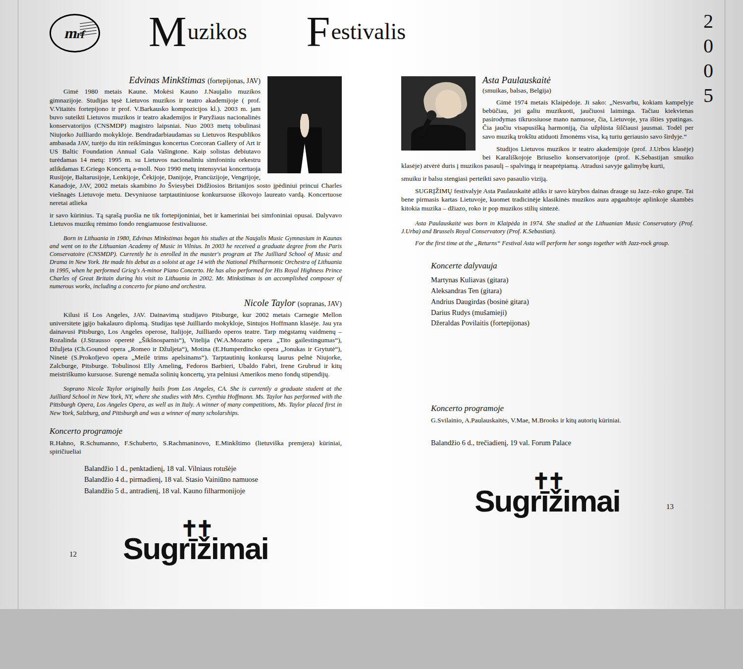mrf
Muzikos Festivalis
2
0
0
5
Edvinas Minkštimas (fortepijonas, JAV)
Gimė 1980 metais Kaune. Mokėsi Kauno J.Naujalio muzikos gimnazijoje. Studijas tęsė Lietuvos muzikos ir teatro akademijoje ( prof. V.Vitaitės fortepijono ir prof. V.Barkausko kompozicijos kl.). 2003 m. jam buvo suteikti Lietuvos muzikos ir teatro akademijos ir Paryžiaus nacionalinės konservatorijos (CNSMDP) magistro laipsniai. Nuo 2003 metų tobulinasi Niujorko Juilliardo mokykloje. Bendradarbiaudamas su Lietuvos Respublikos ambasada JAV, turėjo du itin reikšmingus koncertus Corcoran Gallery of Art ir US Baltic Foundation Annual Gala Vašingtone. Kaip solistas debiutavo turėdamas 14 metų: 1995 m. su Lietuvos nacionaliniu simfoniniu orkestru atlikdamas E.Griego Koncertą a-moll. Nuo 1990 metų intensyviai koncertuoja Rusijoje, Baltarusijoje, Lenkijoje, Čekijoje, Danijoje, Prancūzijoje, Vengrijoje, Kanadoje, JAV, 2002 metais skambino Jo Šviesybei Didžiosios Britanijos sosto įpėdiniui princui Charles viešnagės Lietuvoje metu. Devyniuose tarptautiniuose konkursuose iškovojo laureato vardą. Koncertuose neretai atlieka
ir savo kūrinius. Tą sąrašą puošia ne tik fortepijoniniai, bet ir kameriniai bei simfoniniai opusai. Dalyvavo Lietuvos muzikų rėmimo fondo rengiamuose festivaliuose.
Born in Lithuania in 1980, Edvinas Minkstimas began his studies at the Naujalis Music Gymnasium in Kaunas and went on to the Lithuanian Academy of Music in Vilnius. In 2003 he received a graduate degree from the Paris Conservatoire (CNSMDP). Currently he is enrolled in the master's program at The Juilliard School of Music and Drama in New York. He made his debut as a soloist at age 14 with the National Philharmonic Orchestra of Lithuania in 1995, when he performed Grieg's A-minor Piano Concerto. He has also performed for His Royal Highness Prince Charles of Great Britain during his visit to Lithuania in 2002. Mr. Minkstimas is an accomplished composer of numerous works, including a concerto for piano and orchestra.
Nicole Taylor (sopranas, JAV)
Kilusi iš Los Angeles, JAV. Dainavimą studijavo Pitsburge, kur 2002 metais Carnegie Mellon universitete įgijo bakalauro diplomą. Studijas tęsė Juilliardo mokykloje, Sintujos Hoffmann klasėje. Jau yra dainavusi Pitsburgo, Los Angeles operose, Italijoje, Juilliardo operos teatre. Tarp mėgstamų vaidmenų – Rozalinda (J.Strausso operetė „Šikšnosparnis“), Vitelija (W.A.Mozarto opera „Tito gailestingumas“), Džuljeta (Ch.Gounod opera „Romeo ir Džuljeta“), Motina (E.Humperdincko opera „Jonukas ir Grytutė“), Ninetė (S.Prokofjevo opera „Meilė trims apelsinams“). Tarptautinių konkursų laurus pelnė Niujorke, Zalcburge, Pitsburge. Tobulinosi Elly Ameling, Fedoros Barbieri, Ubaldo Fabri, Irene Grubrud ir kitų meistriškumo kursuose. Surengė nemaža solinių koncertų, yra pelniusi Amerikos meno fondų stipendijų.
Soprano Nicole Taylor originally hails from Los Angeles, CA. She is currently a graduate student at the Juilliard School in New York, NY, where she studies with Mrs. Cynthia Hoffmann. Ms. Taylor has performed with the Pittsburgh Opera, Los Angeles Opera, as well as in Italy. A winner of many competitions, Ms. Taylor placed first in New York, Salzburg, and Pittsburgh and was a winner of many scholarships.
Koncerto programoje
R.Hahno, R.Schumanno, F.Schuberto, S.Rachmaninovo, E.Minkštimo (lietuviška premjera) kūriniai, spiričiueliai
Balandžio 1 d., penktadienį, 18 val. Vilniaus rotušėje
Balandžio 4 d., pirmadienį, 18 val. Stasio Vainiūno namuose
Balandžio 5 d., antradienį, 18 val. Kauno filharmonijoje
12
✝✝ Sugrīžimai
Asta Paulauskaitė
(smuikas, balsas, Belgija)
Gimė 1974 metais Klaipėdoje. Ji sako: „Nesvarbu, kokiam kampelyje bebūčiau, jei galiu muzikuoti, jaučiuosi laiminga. Tačiau kiekvienas pasirodymas tikruosiuose mano namuose, čia, Lietuvoje, yra išties ypatingas. Čia jaučiu visapusišką harmoniją, čia užplūsta šilčiausi jausmai. Todėl per savo muziką trokštu atiduoti žmonėms visa, ką turiu geriausio savo širdyje.“
Studijos Lietuvos muzikos ir teatro akademijoje (prof. J.Urbos klasėje) bei Karališkojoje Briuselio konservatorijoje (prof. K.Sebastijan smuiko klasėje) atvėrė duris į muzikos pasaulį – spalvingą ir neaprėpiamą. Atradusi savyje galimybę kurti,
smuiku ir balsu stengiasi perteikti savo pasaulio viziją.
SUGRĮŽIMŲ festivalyje Asta Paulauskaitė atliks ir savo kūrybos dainas drauge su Jazz–roko grupe. Tai bene pirmasis kartas Lietuvoje, kuomet tradicinėje klasikinės muzikos aura apgaubtoje aplinkoje skambės kitokia muzika – džiazo, roko ir pop muzikos stilių sintezė.
Asta Paulauskaitė was born in Klaipėda in 1974. She studied at the Lithuanian Music Conservatory (Prof. J.Urba) and Brussels Royal Conservatory (Prof. K.Sebastian).
For the first time at the „Returns“ Festival Asta will perform her songs together with Jazz-rock group.
Koncerte dalyvauja
Martynas Kuliavas (gitara)
Aleksandras Ten (gitara)
Andrius Daugirdas (bosinė gitara)
Darius Rudys (mušamieji)
Džeraldas Povilaitis (fortepijonas)
Koncerto programoje
G.Svilainio, A.Paulauskaitės, V.Mae, M.Brooks ir kitų autorių kūriniai.
Balandžio 6 d., trečiadienį, 19 val. Forum Palace
13
✝✝ Sugrīžimai